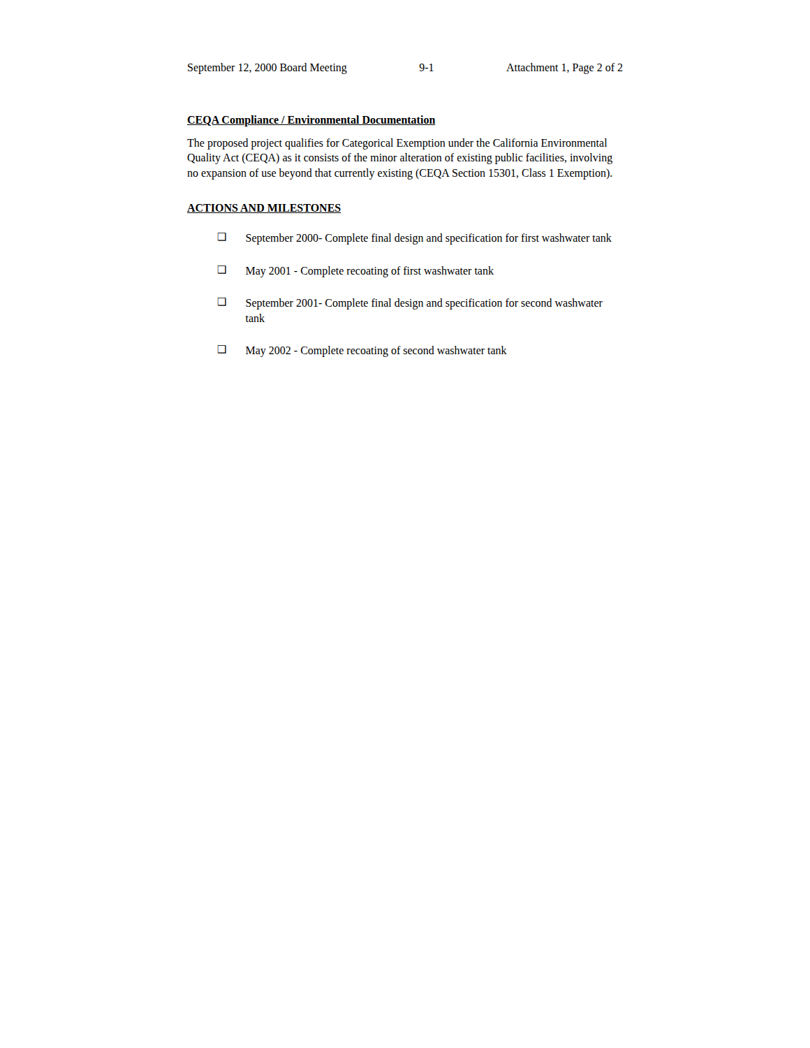September 12, 2000 Board Meeting
9-1
Attachment 1, Page 2 of 2
CEQA Compliance / Environmental Documentation
The proposed project qualifies for Categorical Exemption under the California Environmental Quality Act (CEQA) as it consists of the minor alteration of existing public facilities, involving no expansion of use beyond that currently existing (CEQA Section 15301, Class 1 Exemption).
ACTIONS AND MILESTONES
September 2000- Complete final design and specification for first washwater tank
May 2001 - Complete recoating of first washwater tank
September 2001- Complete final design and specification for second washwater tank
May 2002 - Complete recoating of second washwater tank